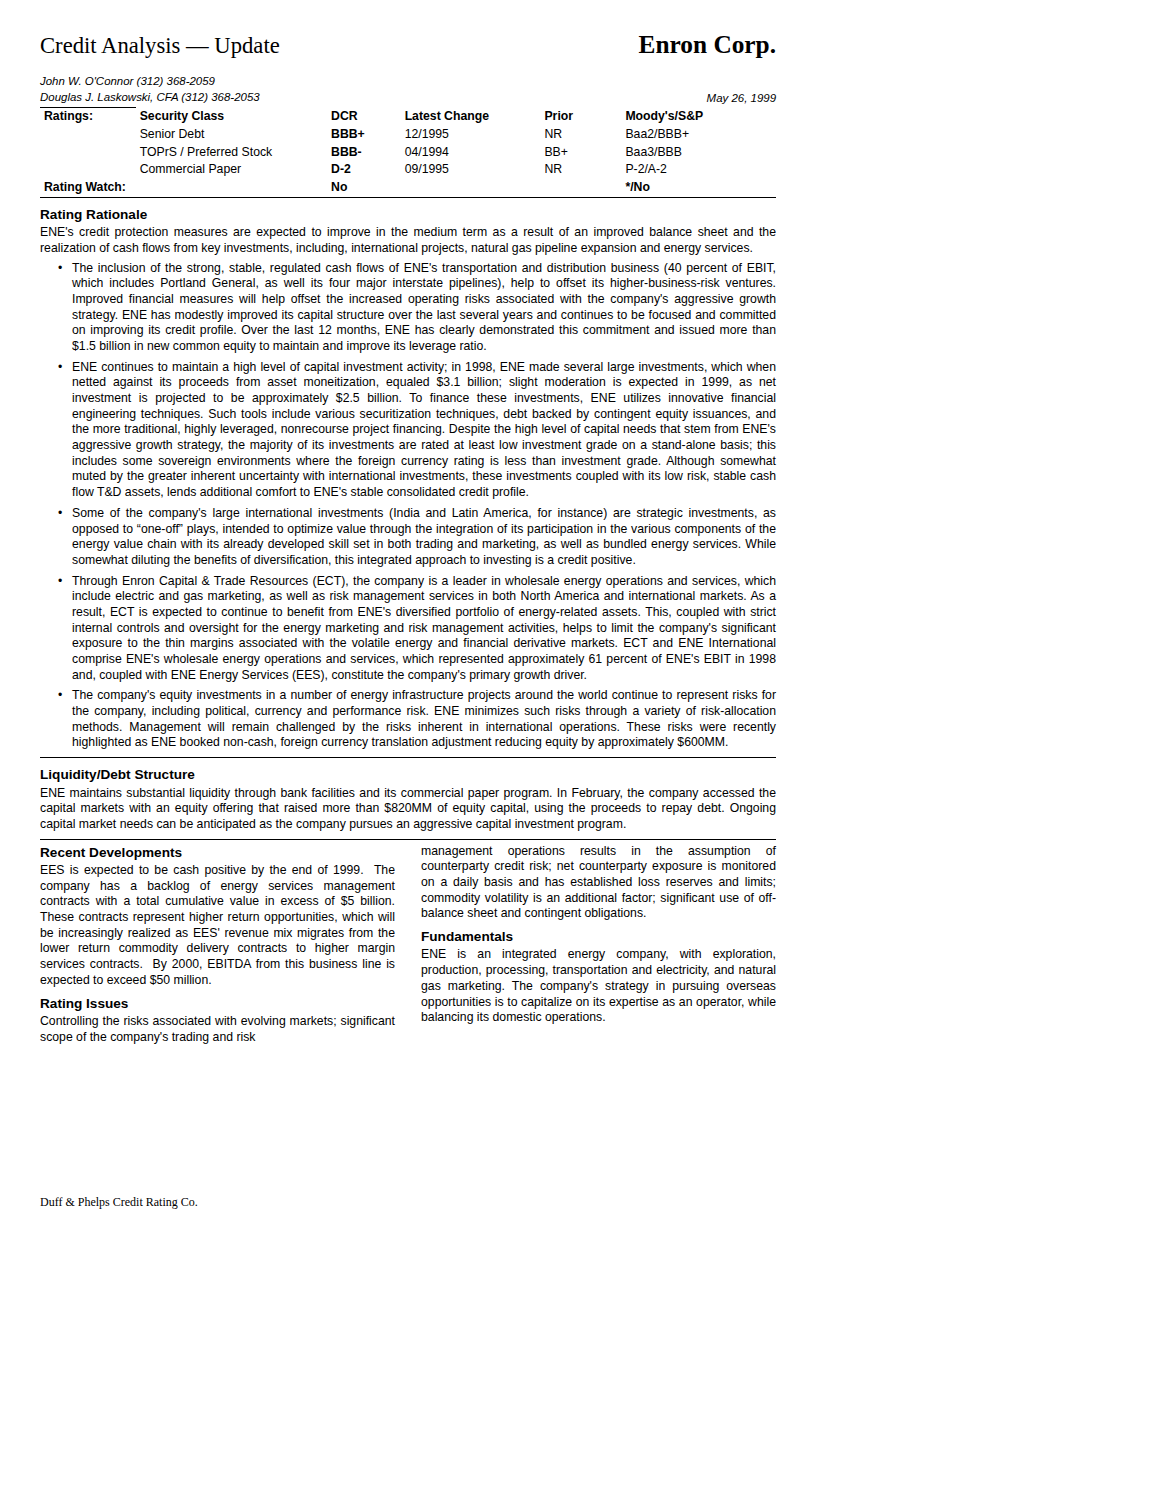Credit Analysis — Update
Enron Corp.
John W. O'Connor (312) 368-2059
Douglas J. Laskowski, CFA (312) 368-2053
May 26, 1999
| Ratings: | Security Class | DCR | Latest Change | Prior | Moody's/S&P |
| | Senior Debt | BBB+ | 12/1995 | NR | Baa2/BBB+ |
| | TOPrS / Preferred Stock | BBB- | 04/1994 | BB+ | Baa3/BBB |
| | Commercial Paper | D-2 | 09/1995 | NR | P-2/A-2 |
| Rating Watch: | | No | | | */No |
Rating Rationale
ENE's credit protection measures are expected to improve in the medium term as a result of an improved balance sheet and the realization of cash flows from key investments, including, international projects, natural gas pipeline expansion and energy services.
The inclusion of the strong, stable, regulated cash flows of ENE's transportation and distribution business (40 percent of EBIT, which includes Portland General, as well its four major interstate pipelines), help to offset its higher-business-risk ventures. Improved financial measures will help offset the increased operating risks associated with the company's aggressive growth strategy. ENE has modestly improved its capital structure over the last several years and continues to be focused and committed on improving its credit profile. Over the last 12 months, ENE has clearly demonstrated this commitment and issued more than $1.5 billion in new common equity to maintain and improve its leverage ratio.
ENE continues to maintain a high level of capital investment activity; in 1998, ENE made several large investments, which when netted against its proceeds from asset moneitization, equaled $3.1 billion; slight moderation is expected in 1999, as net investment is projected to be approximately $2.5 billion. To finance these investments, ENE utilizes innovative financial engineering techniques. Such tools include various securitization techniques, debt backed by contingent equity issuances, and the more traditional, highly leveraged, nonrecourse project financing. Despite the high level of capital needs that stem from ENE's aggressive growth strategy, the majority of its investments are rated at least low investment grade on a stand-alone basis; this includes some sovereign environments where the foreign currency rating is less than investment grade. Although somewhat muted by the greater inherent uncertainty with international investments, these investments coupled with its low risk, stable cash flow T&D assets, lends additional comfort to ENE's stable consolidated credit profile.
Some of the company's large international investments (India and Latin America, for instance) are strategic investments, as opposed to “one-off” plays, intended to optimize value through the integration of its participation in the various components of the energy value chain with its already developed skill set in both trading and marketing, as well as bundled energy services. While somewhat diluting the benefits of diversification, this integrated approach to investing is a credit positive.
Through Enron Capital & Trade Resources (ECT), the company is a leader in wholesale energy operations and services, which include electric and gas marketing, as well as risk management services in both North America and international markets. As a result, ECT is expected to continue to benefit from ENE's diversified portfolio of energy-related assets. This, coupled with strict internal controls and oversight for the energy marketing and risk management activities, helps to limit the company's significant exposure to the thin margins associated with the volatile energy and financial derivative markets. ECT and ENE International comprise ENE's wholesale energy operations and services, which represented approximately 61 percent of ENE's EBIT in 1998 and, coupled with ENE Energy Services (EES), constitute the company's primary growth driver.
The company's equity investments in a number of energy infrastructure projects around the world continue to represent risks for the company, including political, currency and performance risk. ENE minimizes such risks through a variety of risk-allocation methods. Management will remain challenged by the risks inherent in international operations. These risks were recently highlighted as ENE booked non-cash, foreign currency translation adjustment reducing equity by approximately $600MM.
Liquidity/Debt Structure
ENE maintains substantial liquidity through bank facilities and its commercial paper program. In February, the company accessed the capital markets with an equity offering that raised more than $820MM of equity capital, using the proceeds to repay debt. Ongoing capital market needs can be anticipated as the company pursues an aggressive capital investment program.
Recent Developments
EES is expected to be cash positive by the end of 1999. The company has a backlog of energy services management contracts with a total cumulative value in excess of $5 billion. These contracts represent higher return opportunities, which will be increasingly realized as EES' revenue mix migrates from the lower return commodity delivery contracts to higher margin services contracts. By 2000, EBITDA from this business line is expected to exceed $50 million.
Rating Issues
Controlling the risks associated with evolving markets; significant scope of the company's trading and risk
management operations results in the assumption of counterparty credit risk; net counterparty exposure is monitored on a daily basis and has established loss reserves and limits; commodity volatility is an additional factor; significant use of off-balance sheet and contingent obligations.
Fundamentals
ENE is an integrated energy company, with exploration, production, processing, transportation and electricity, and natural gas marketing. The company's strategy in pursuing overseas opportunities is to capitalize on its expertise as an operator, while balancing its domestic operations.
Duff & Phelps Credit Rating Co.